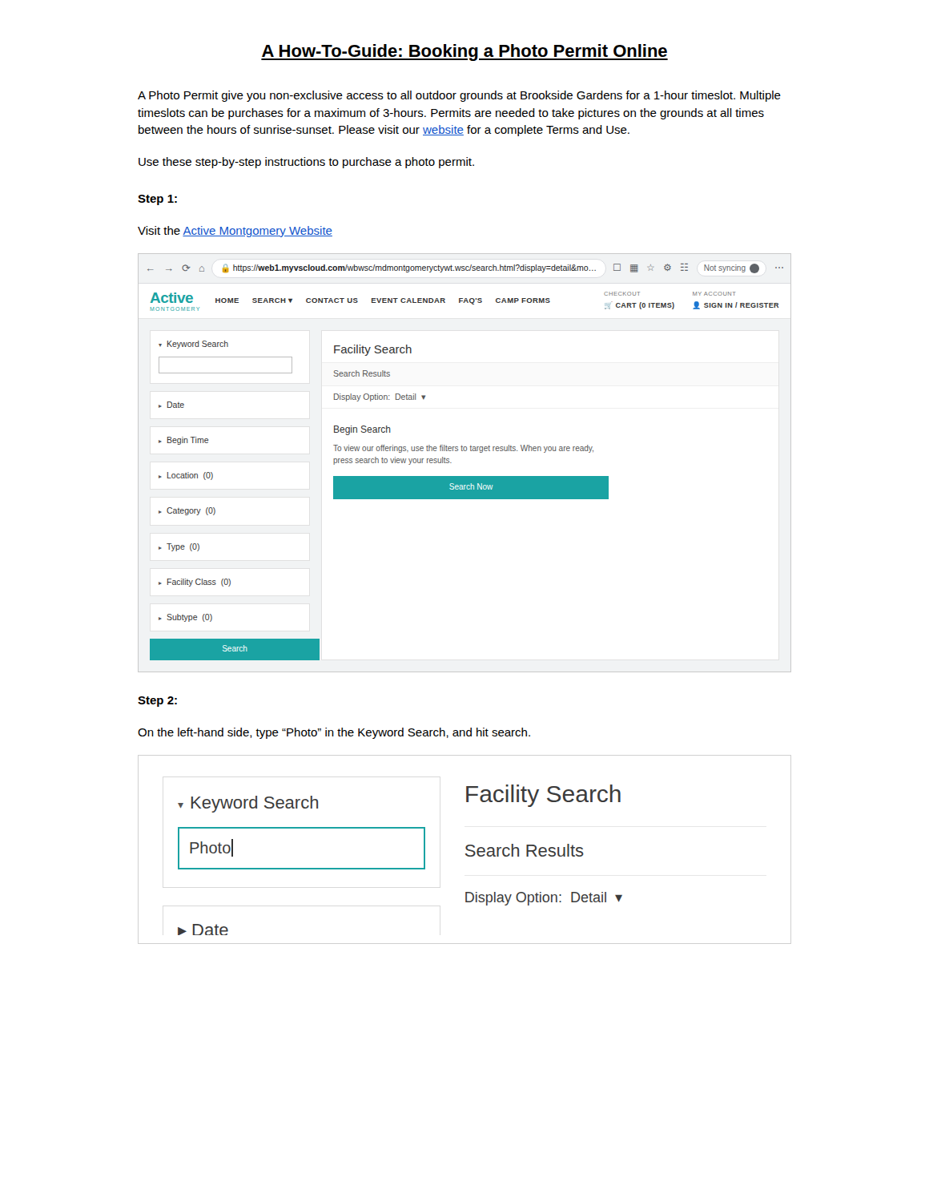A How-To-Guide: Booking a Photo Permit Online
A Photo Permit give you non-exclusive access to all outdoor grounds at Brookside Gardens for a 1-hour timeslot. Multiple timeslots can be purchases for a maximum of 3-hours. Permits are needed to take pictures on the grounds at all times between the hours of sunrise-sunset. Please visit our website for a complete Terms and Use.
Use these step-by-step instructions to purchase a photo permit.
Step 1:
Visit the Active Montgomery Website
← → ⟳ ⌂
🔒 https://web1.myvscloud.com/wbwsc/mdmontgomeryctywt.wsc/search.html?display=detail&module=FR&search=no&webscreendesign=Custom
☐ ▦ ☆ ⚙ ☷ Not syncing ⋯
Active MONTGOMERY
HOME SEARCH ▾ CONTACT US EVENT CALENDAR FAQ'S CAMP FORMS
CHECKOUT 🛒 CART (0 ITEMS)
MY ACCOUNT 👤 SIGN IN / REGISTER
▾Keyword Search
▸Date
▸Begin Time
▸Location (0)
▸Category (0)
▸Type (0)
▸Facility Class (0)
▸Subtype (0)
Search
Facility Search
Search Results
Display Option: Detail ▾
Begin Search
To view our offerings, use the filters to target results. When you are ready, press search to view your results.
Search Now
Step 2:
On the left-hand side, type “Photo” in the Keyword Search, and hit search.
▾Keyword Search
Photo
▸ Date
Facility Search
Search Results
Display Option: Detail ▾